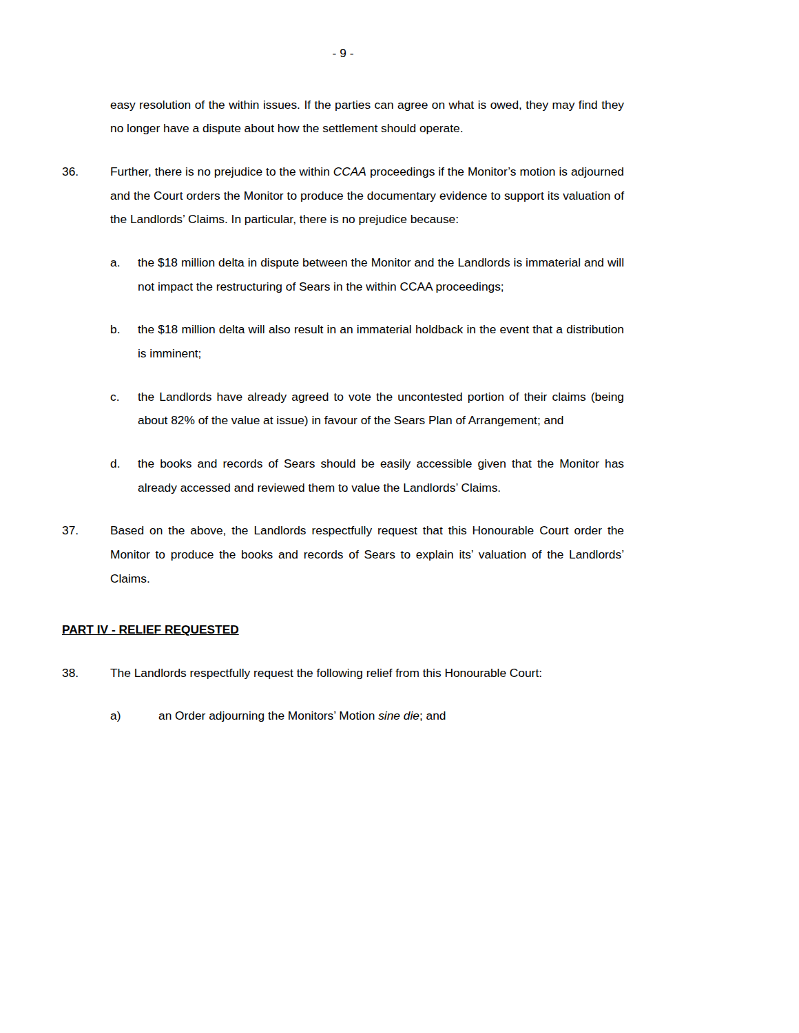- 9 -
easy resolution of the within issues. If the parties can agree on what is owed, they may find they no longer have a dispute about how the settlement should operate.
36.
Further, there is no prejudice to the within CCAA proceedings if the Monitor’s motion is adjourned and the Court orders the Monitor to produce the documentary evidence to support its valuation of the Landlords’ Claims. In particular, there is no prejudice because:
a.
the $18 million delta in dispute between the Monitor and the Landlords is immaterial and will not impact the restructuring of Sears in the within CCAA proceedings;
b.
the $18 million delta will also result in an immaterial holdback in the event that a distribution is imminent;
c.
the Landlords have already agreed to vote the uncontested portion of their claims (being about 82% of the value at issue) in favour of the Sears Plan of Arrangement; and
d.
the books and records of Sears should be easily accessible given that the Monitor has already accessed and reviewed them to value the Landlords’ Claims.
37.
Based on the above, the Landlords respectfully request that this Honourable Court order the Monitor to produce the books and records of Sears to explain its’ valuation of the Landlords’ Claims.
PART IV - RELIEF REQUESTED
38.
The Landlords respectfully request the following relief from this Honourable Court:
a)
an Order adjourning the Monitors’ Motion sine die; and